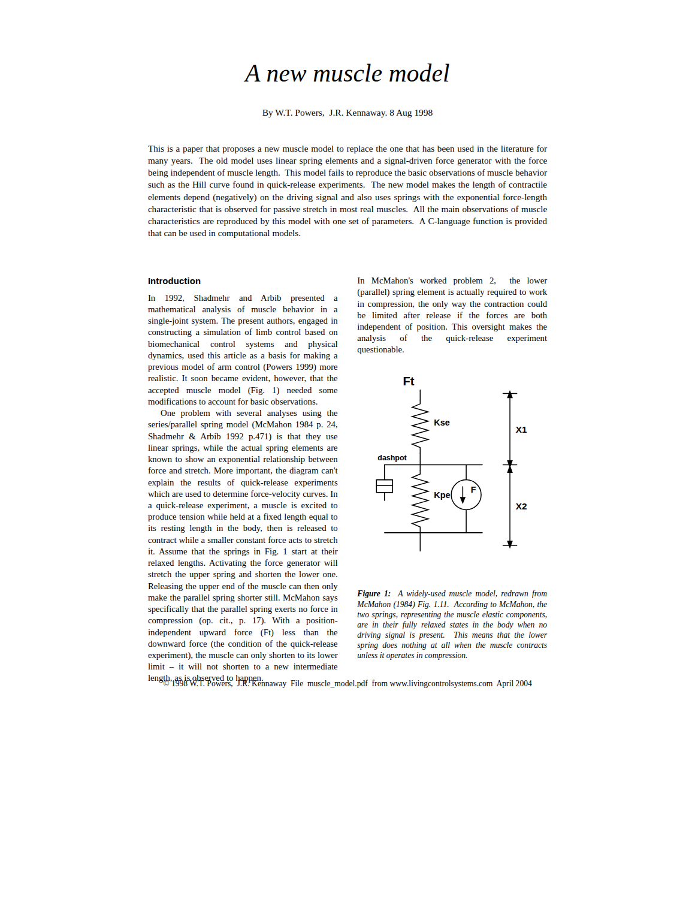A new muscle model
By W.T. Powers, J.R. Kennaway. 8 Aug 1998
This is a paper that proposes a new muscle model to replace the one that has been used in the literature for many years. The old model uses linear spring elements and a signal-driven force generator with the force being independent of muscle length. This model fails to reproduce the basic observations of muscle behavior such as the Hill curve found in quick-release experiments. The new model makes the length of contractile elements depend (negatively) on the driving signal and also uses springs with the exponential force-length characteristic that is observed for passive stretch in most real muscles. All the main observations of muscle characteristics are reproduced by this model with one set of parameters. A C-language function is provided that can be used in computational models.
Introduction
In 1992, Shadmehr and Arbib presented a mathematical analysis of muscle behavior in a single-joint system. The present authors, engaged in constructing a simulation of limb control based on biomechanical control systems and physical dynamics, used this article as a basis for making a previous model of arm control (Powers 1999) more realistic. It soon became evident, however, that the accepted muscle model (Fig. 1) needed some modifications to account for basic observations.
One problem with several analyses using the series/parallel spring model (McMahon 1984 p. 24, Shadmehr & Arbib 1992 p.471) is that they use linear springs, while the actual spring elements are known to show an exponential relationship between force and stretch. More important, the diagram can't explain the results of quick-release experiments which are used to determine force-velocity curves. In a quick-release experiment, a muscle is excited to produce tension while held at a fixed length equal to its resting length in the body, then is released to contract while a smaller constant force acts to stretch it. Assume that the springs in Fig. 1 start at their relaxed lengths. Activating the force generator will stretch the upper spring and shorten the lower one. Releasing the upper end of the muscle can then only make the parallel spring shorter still. McMahon says specifically that the parallel spring exerts no force in compression (op. cit., p. 17). With a position-independent upward force (Ft) less than the downward force (the condition of the quick-release experiment), the muscle can only shorten to its lower limit – it will not shorten to a new intermediate length, as is observed to happen.
In McMahon's worked problem 2, the lower (parallel) spring element is actually required to work in compression, the only way the contraction could be limited after release if the forces are both independent of position. This oversight makes the analysis of the quick-release experiment questionable.
Ft Kse dashpot Kpe F X1 X2
Figure 1: A widely-used muscle model, redrawn from McMahon (1984) Fig. 1.11. According to McMahon, the two springs, representing the muscle elastic components, are in their fully relaxed states in the body when no driving signal is present. This means that the lower spring does nothing at all when the muscle contracts unless it operates in compression.
© 1998 W.T. Powers, J.R. Kennaway File muscle_model.pdf from www.livingcontrolsystems.com April 2004